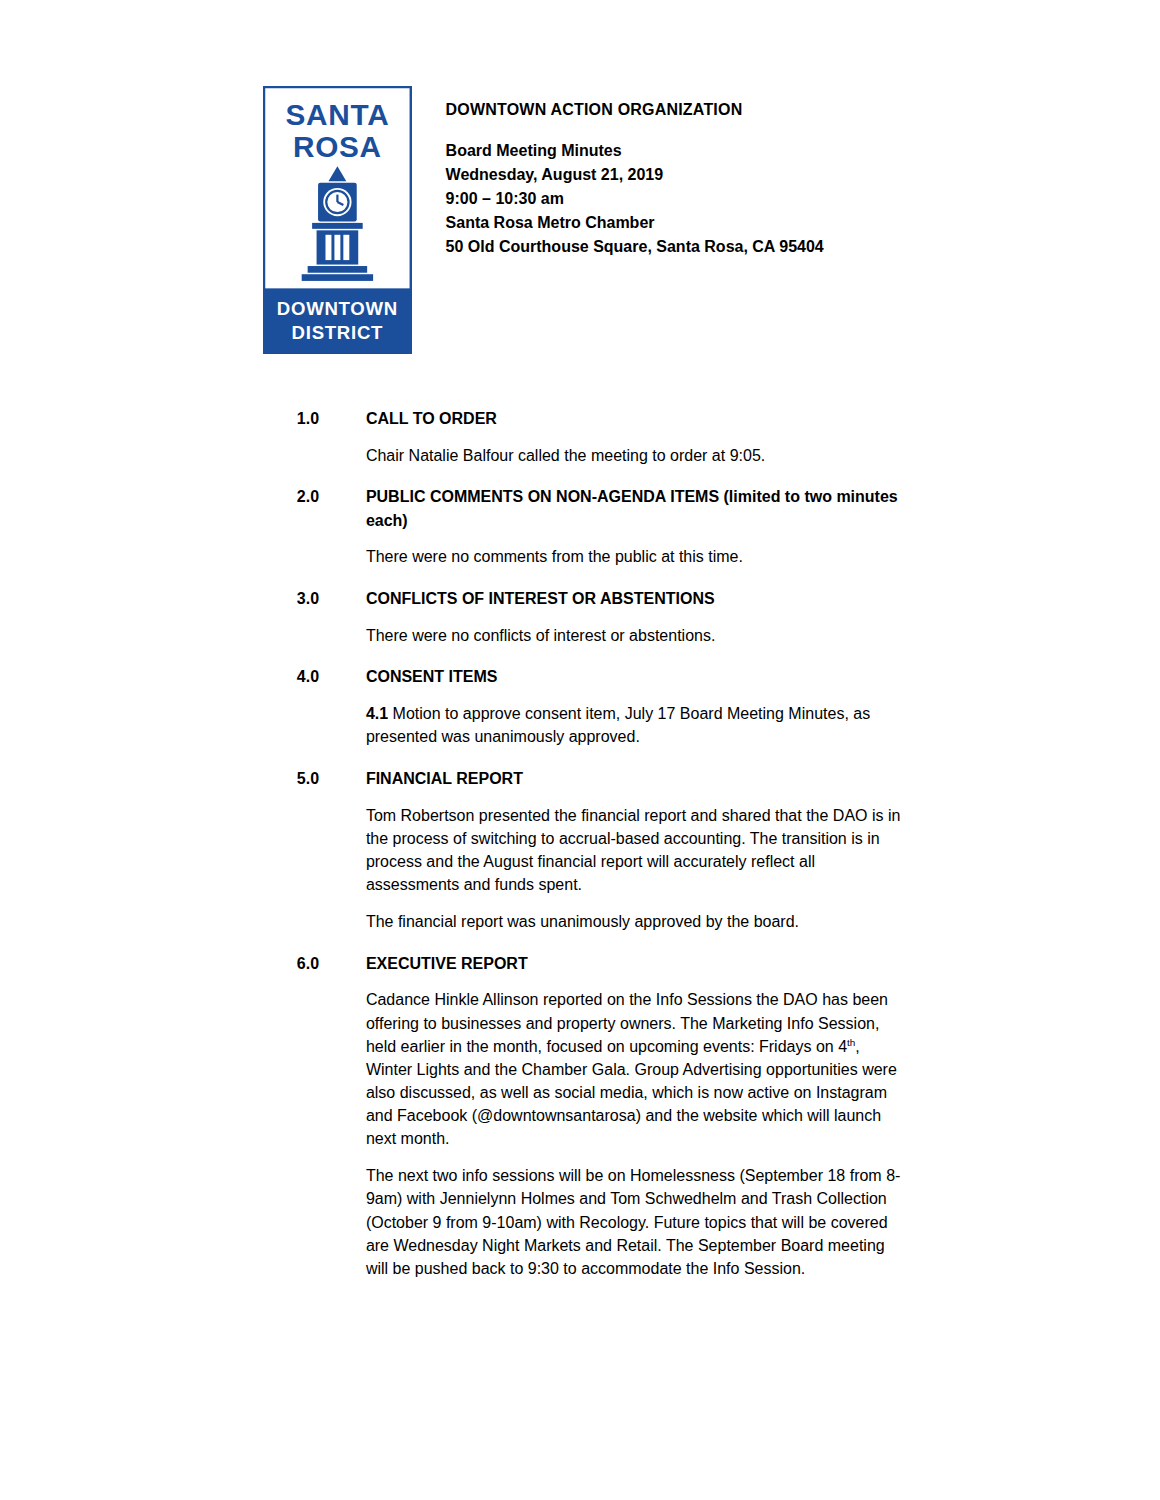Santa Rosa Downtown District SANTA ROSA DOWNTOWN DISTRICT
DOWNTOWN ACTION ORGANIZATION
Board Meeting Minutes
Wednesday, August 21, 2019
9:00 – 10:30 am
Santa Rosa Metro Chamber
50 Old Courthouse Square, Santa Rosa, CA 95404
1.0
CALL TO ORDER
Chair Natalie Balfour called the meeting to order at 9:05.
2.0
PUBLIC COMMENTS ON NON-AGENDA ITEMS (limited to two minutes each)
There were no comments from the public at this time.
3.0
CONFLICTS OF INTEREST OR ABSTENTIONS
There were no conflicts of interest or abstentions.
4.0
CONSENT ITEMS
4.1 Motion to approve consent item, July 17 Board Meeting Minutes, as presented was unanimously approved.
5.0
FINANCIAL REPORT
Tom Robertson presented the financial report and shared that the DAO is in the process of switching to accrual-based accounting. The transition is in process and the August financial report will accurately reflect all assessments and funds spent.
The financial report was unanimously approved by the board.
6.0
EXECUTIVE REPORT
Cadance Hinkle Allinson reported on the Info Sessions the DAO has been offering to businesses and property owners. The Marketing Info Session, held earlier in the month, focused on upcoming events: Fridays on 4th, Winter Lights and the Chamber Gala. Group Advertising opportunities were also discussed, as well as social media, which is now active on Instagram and Facebook (@downtownsantarosa) and the website which will launch next month.
The next two info sessions will be on Homelessness (September 18 from 8-9am) with Jennielynn Holmes and Tom Schwedhelm and Trash Collection (October 9 from 9-10am) with Recology. Future topics that will be covered are Wednesday Night Markets and Retail. The September Board meeting will be pushed back to 9:30 to accommodate the Info Session.